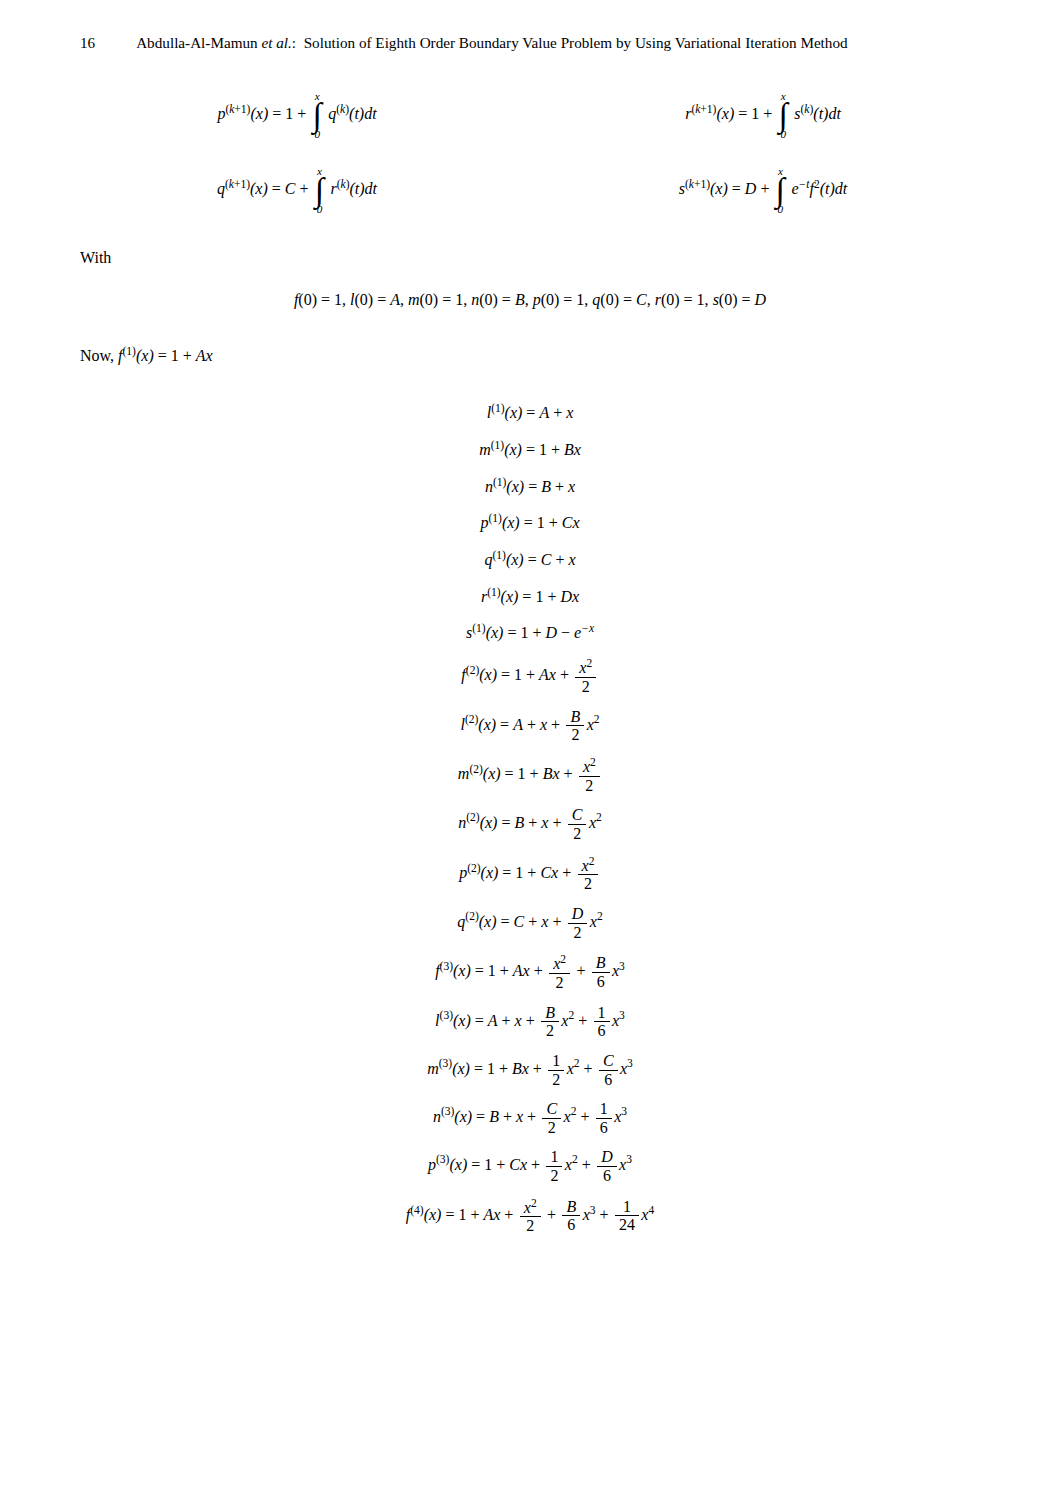16 Abdulla-Al-Mamun et al.: Solution of Eighth Order Boundary Value Problem by Using Variational Iteration Method
p(k+1)(x) = 1 + x∫0 q(k)(t)dt
r(k+1)(x) = 1 + x∫0 s(k)(t)dt
q(k+1)(x) = C + x∫0 r(k)(t)dt
s(k+1)(x) = D + x∫0 e−tf2(t)dt
With
f(0) = 1, l(0) = A, m(0) = 1, n(0) = B, p(0) = 1, q(0) = C, r(0) = 1, s(0) = D
Now, f(1)(x) = 1 + Ax
l(1)(x) = A + x
m(1)(x) = 1 + Bx
n(1)(x) = B + x
p(1)(x) = 1 + Cx
q(1)(x) = C + x
r(1)(x) = 1 + Dx
s(1)(x) = 1 + D − e−x
f(2)(x) = 1 + Ax + x22
l(2)(x) = A + x + B 2 x2
m(2)(x) = 1 + Bx + x22
n(2)(x) = B + x + C 2 x2
p(2)(x) = 1 + Cx + x22
q(2)(x) = C + x + D 2 x2
f(3)(x) = 1 + Ax + x22 + B 6 x3
l(3)(x) = A + x + B 2 x2 + 16 x3
m(3)(x) = 1 + Bx + 12 x2 + C 6 x3
n(3)(x) = B + x + C 2 x2 + 16 x3
p(3)(x) = 1 + Cx + 12 x2 + D 6 x3
f(4)(x) = 1 + Ax + x22 + B 6 x3 + 124 x4